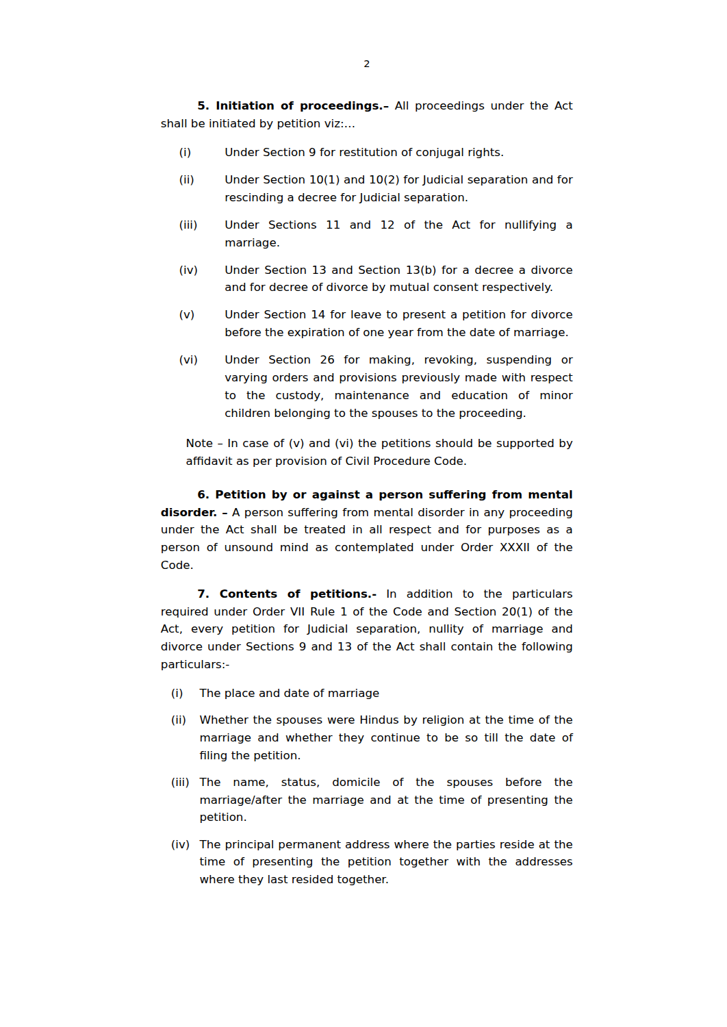2
5. Initiation of proceedings.– All proceedings under the Act shall be initiated by petition viz:…
(i) Under Section 9 for restitution of conjugal rights.
(ii) Under Section 10(1) and 10(2) for Judicial separation and for rescinding a decree for Judicial separation.
(iii) Under Sections 11 and 12 of the Act for nullifying a marriage.
(iv) Under Section 13 and Section 13(b) for a decree a divorce and for decree of divorce by mutual consent respectively.
(v) Under Section 14 for leave to present a petition for divorce before the expiration of one year from the date of marriage.
(vi) Under Section 26 for making, revoking, suspending or varying orders and provisions previously made with respect to the custody, maintenance and education of minor children belonging to the spouses to the proceeding.
Note – In case of (v) and (vi) the petitions should be supported by affidavit as per provision of Civil Procedure Code.
6. Petition by or against a person suffering from mental disorder. – A person suffering from mental disorder in any proceeding under the Act shall be treated in all respect and for purposes as a person of unsound mind as contemplated under Order XXXII of the Code.
7. Contents of petitions.- In addition to the particulars required under Order VII Rule 1 of the Code and Section 20(1) of the Act, every petition for Judicial separation, nullity of marriage and divorce under Sections 9 and 13 of the Act shall contain the following particulars:-
(i) The place and date of marriage
(ii) Whether the spouses were Hindus by religion at the time of the marriage and whether they continue to be so till the date of filing the petition.
(iii) The name, status, domicile of the spouses before the marriage/after the marriage and at the time of presenting the petition.
(iv) The principal permanent address where the parties reside at the time of presenting the petition together with the addresses where they last resided together.